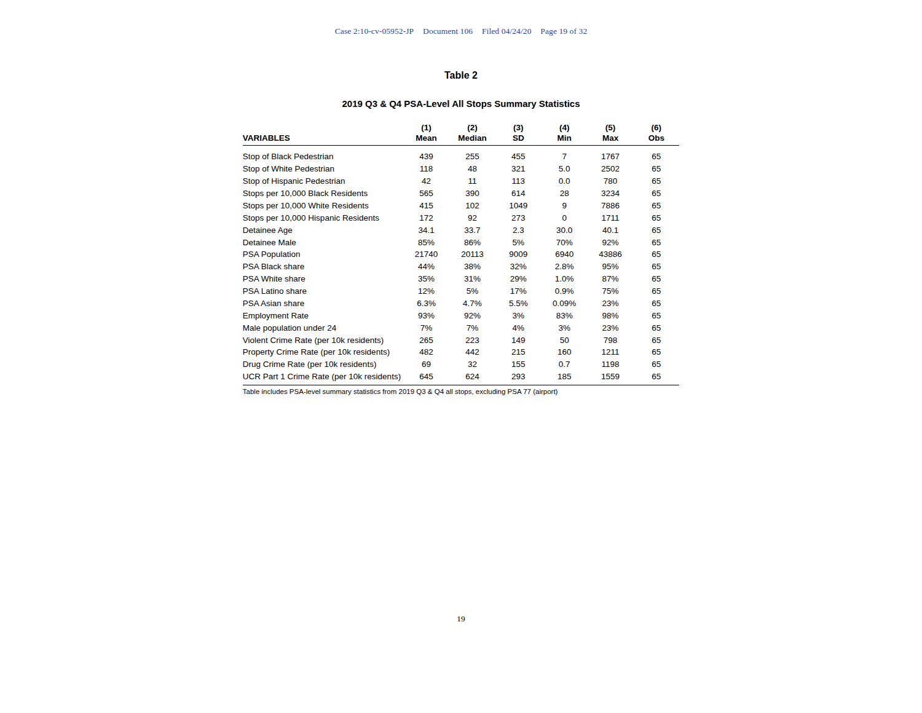Case 2:10-cv-05952-JP Document 106 Filed 04/24/20 Page 19 of 32
Table 2
2019 Q3 & Q4 PSA-Level All Stops Summary Statistics
| | (1) | (2) | (3) | (4) | (5) | (6) |
| --- | --- | --- | --- | --- | --- | --- |
| VARIABLES | Mean | Median | SD | Min | Max | Obs |
| Stop of Black Pedestrian | 439 | 255 | 455 | 7 | 1767 | 65 |
| Stop of White Pedestrian | 118 | 48 | 321 | 5.0 | 2502 | 65 |
| Stop of Hispanic Pedestrian | 42 | 11 | 113 | 0.0 | 780 | 65 |
| Stops per 10,000 Black Residents | 565 | 390 | 614 | 28 | 3234 | 65 |
| Stops per 10,000 White Residents | 415 | 102 | 1049 | 9 | 7886 | 65 |
| Stops per 10,000 Hispanic Residents | 172 | 92 | 273 | 0 | 1711 | 65 |
| Detainee Age | 34.1 | 33.7 | 2.3 | 30.0 | 40.1 | 65 |
| Detainee Male | 85% | 86% | 5% | 70% | 92% | 65 |
| PSA Population | 21740 | 20113 | 9009 | 6940 | 43886 | 65 |
| PSA Black share | 44% | 38% | 32% | 2.8% | 95% | 65 |
| PSA White share | 35% | 31% | 29% | 1.0% | 87% | 65 |
| PSA Latino share | 12% | 5% | 17% | 0.9% | 75% | 65 |
| PSA Asian share | 6.3% | 4.7% | 5.5% | 0.09% | 23% | 65 |
| Employment Rate | 93% | 92% | 3% | 83% | 98% | 65 |
| Male population under 24 | 7% | 7% | 4% | 3% | 23% | 65 |
| Violent Crime Rate (per 10k residents) | 265 | 223 | 149 | 50 | 798 | 65 |
| Property Crime Rate (per 10k residents) | 482 | 442 | 215 | 160 | 1211 | 65 |
| Drug Crime Rate (per 10k residents) | 69 | 32 | 155 | 0.7 | 1198 | 65 |
| UCR Part 1 Crime Rate (per 10k residents) | 645 | 624 | 293 | 185 | 1559 | 65 |
Table includes PSA-level summary statistics from 2019 Q3 & Q4 all stops, excluding PSA 77 (airport)
19